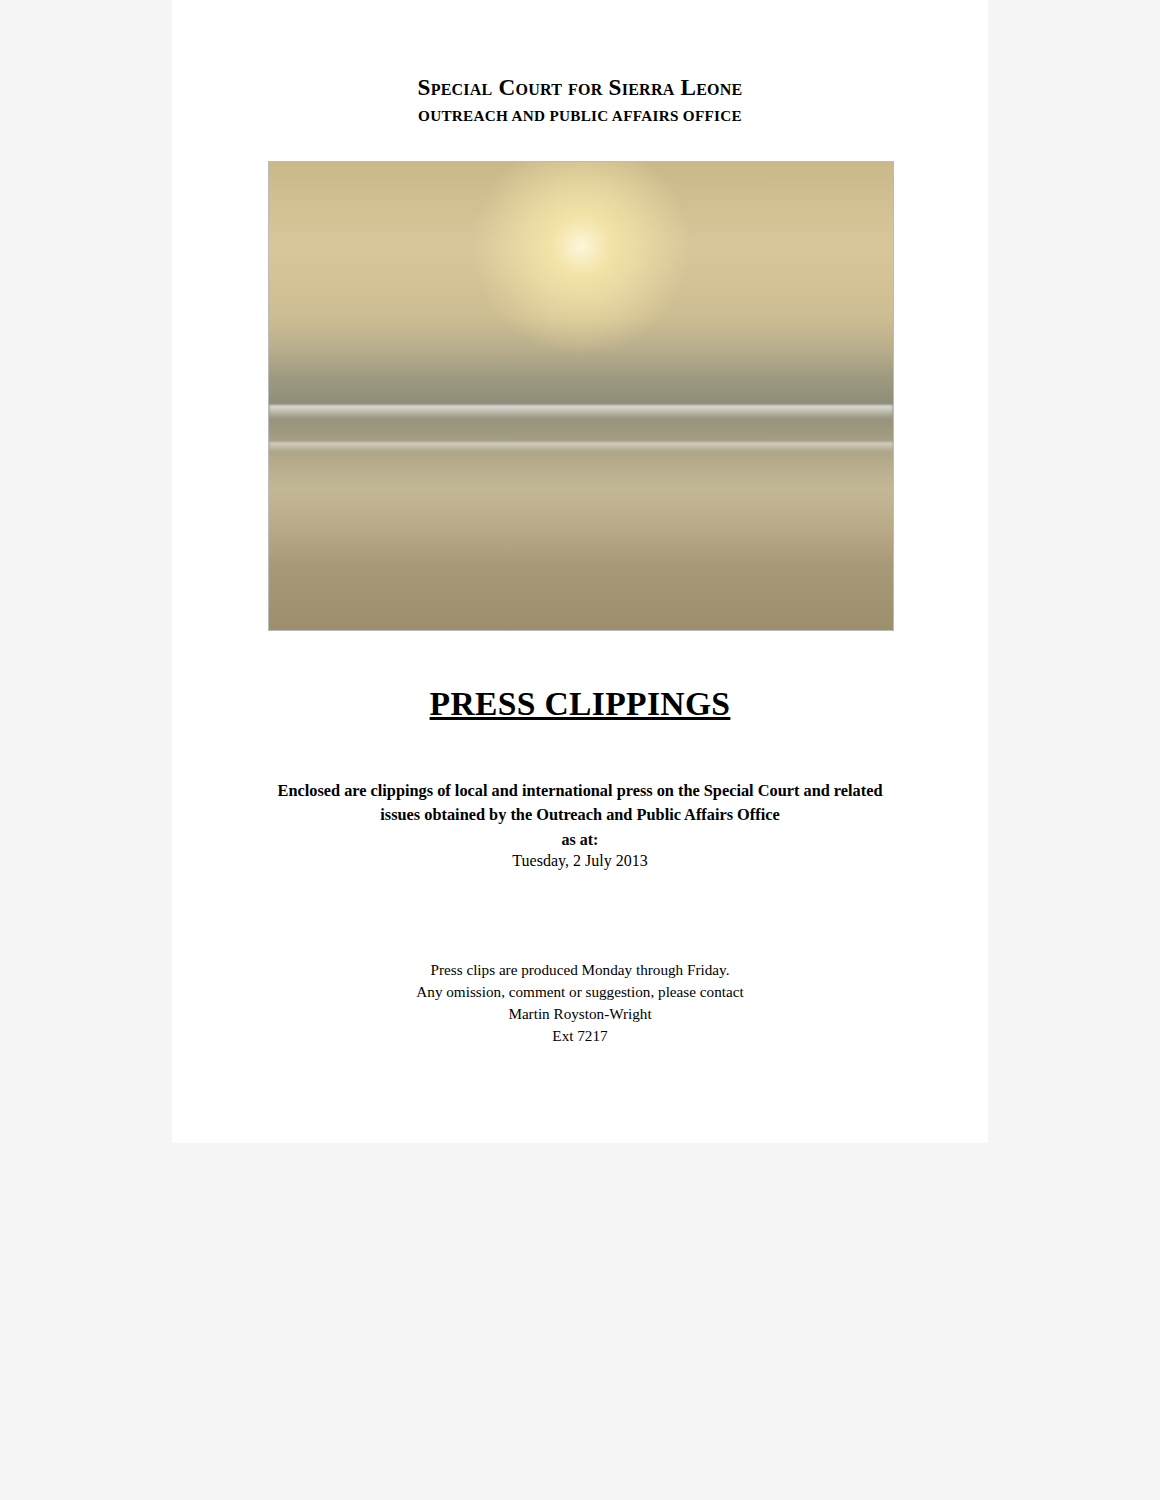Special Court for Sierra Leone
Outreach and Public Affairs Office
PRESS CLIPPINGS
Enclosed are clippings of local and international press on the Special Court and related issues obtained by the Outreach and Public Affairs Office
as at:
Tuesday, 2 July 2013
Press clips are produced Monday through Friday.
Any omission, comment or suggestion, please contact
Martin Royston-Wright
Ext 7217